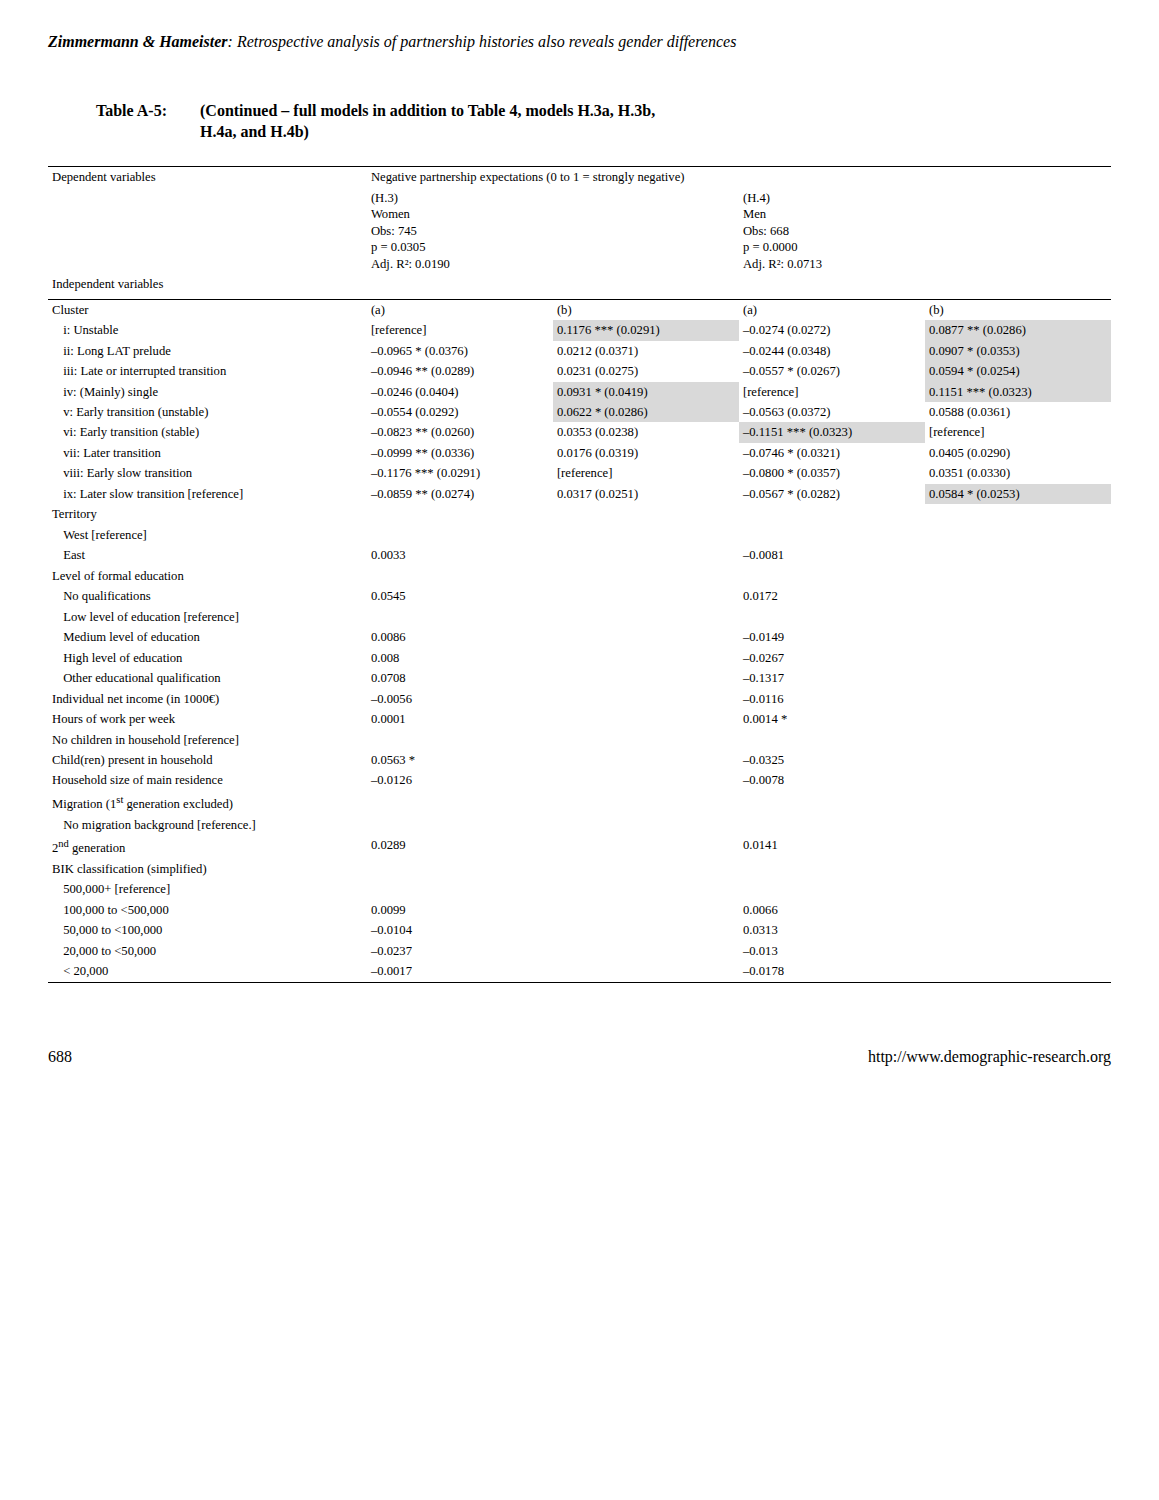Zimmermann & Hameister: Retrospective analysis of partnership histories also reveals gender differences
Table A-5:(Continued – full models in addition to Table 4, models H.3a, H.3b, H.4a, and H.4b)
| Dependent variables | Negative partnership expectations (0 to 1 = strongly negative) |
| | (H.3) Women Obs: 745 p = 0.0305 Adj. R²: 0.0190 | (H.4) Men Obs: 668 p = 0.0000 Adj. R²: 0.0713 |
| Independent variables | | | | |
| Cluster | (a) | (b) | (a) | (b) |
| i: Unstable | [reference] | 0.1176 *** (0.0291) | –0.0274 (0.0272) | 0.0877 ** (0.0286) |
| ii: Long LAT prelude | –0.0965 * (0.0376) | 0.0212 (0.0371) | –0.0244 (0.0348) | 0.0907 * (0.0353) |
| iii: Late or interrupted transition | –0.0946 ** (0.0289) | 0.0231 (0.0275) | –0.0557 * (0.0267) | 0.0594 * (0.0254) |
| iv: (Mainly) single | –0.0246 (0.0404) | 0.0931 * (0.0419) | [reference] | 0.1151 *** (0.0323) |
| v: Early transition (unstable) | –0.0554 (0.0292) | 0.0622 * (0.0286) | –0.0563 (0.0372) | 0.0588 (0.0361) |
| vi: Early transition (stable) | –0.0823 ** (0.0260) | 0.0353 (0.0238) | –0.1151 *** (0.0323) | [reference] |
| vii: Later transition | –0.0999 ** (0.0336) | 0.0176 (0.0319) | –0.0746 * (0.0321) | 0.0405 (0.0290) |
| viii: Early slow transition | –0.1176 *** (0.0291) | [reference] | –0.0800 * (0.0357) | 0.0351 (0.0330) |
| ix: Later slow transition [reference] | –0.0859 ** (0.0274) | 0.0317 (0.0251) | –0.0567 * (0.0282) | 0.0584 * (0.0253) |
| Territory | | | | |
| West [reference] | | | | |
| East | 0.0033 | | –0.0081 | |
| Level of formal education | | | | |
| No qualifications | 0.0545 | | 0.0172 | |
| Low level of education [reference] | | | | |
| Medium level of education | 0.0086 | | –0.0149 | |
| High level of education | 0.008 | | –0.0267 | |
| Other educational qualification | 0.0708 | | –0.1317 | |
| Individual net income (in 1000€) | –0.0056 | | –0.0116 | |
| Hours of work per week | 0.0001 | | 0.0014 * | |
| No children in household [reference] | | | | |
| Child(ren) present in household | 0.0563 * | | –0.0325 | |
| Household size of main residence | –0.0126 | | –0.0078 | |
| Migration (1 st generation excluded) | | | | |
| No migration background [reference.] | | | | |
| 2 nd generation | 0.0289 | | 0.0141 | |
| BIK classification (simplified) | | | | |
| 500,000+ [reference] | | | | |
| 100,000 to <500,000 | 0.0099 | | 0.0066 | |
| 50,000 to <100,000 | –0.0104 | | 0.0313 | |
| 20,000 to <50,000 | –0.0237 | | –0.013 | |
| < 20,000 | –0.0017 | | –0.0178 | |
688
http://www.demographic-research.org